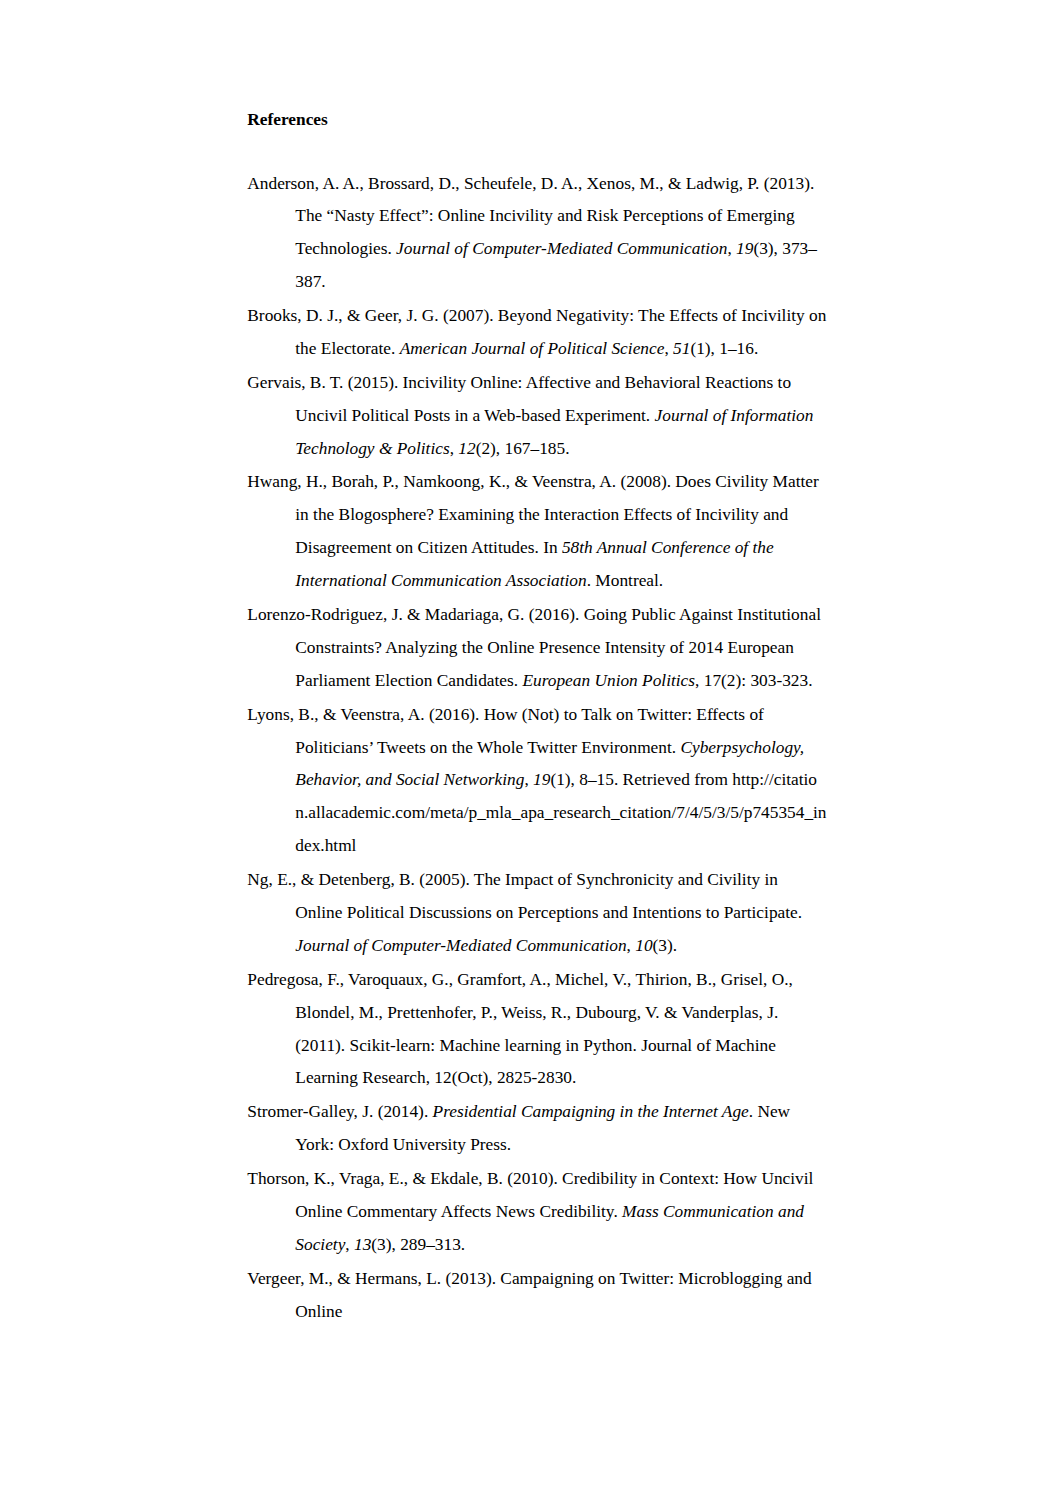References
Anderson, A. A., Brossard, D., Scheufele, D. A., Xenos, M., & Ladwig, P. (2013). The “Nasty Effect”: Online Incivility and Risk Perceptions of Emerging Technologies. Journal of Computer-Mediated Communication, 19(3), 373–387.
Brooks, D. J., & Geer, J. G. (2007). Beyond Negativity: The Effects of Incivility on the Electorate. American Journal of Political Science, 51(1), 1–16.
Gervais, B. T. (2015). Incivility Online: Affective and Behavioral Reactions to Uncivil Political Posts in a Web-based Experiment. Journal of Information Technology & Politics, 12(2), 167–185.
Hwang, H., Borah, P., Namkoong, K., & Veenstra, A. (2008). Does Civility Matter in the Blogosphere? Examining the Interaction Effects of Incivility and Disagreement on Citizen Attitudes. In 58th Annual Conference of the International Communication Association. Montreal.
Lorenzo-Rodriguez, J. & Madariaga, G. (2016). Going Public Against Institutional Constraints? Analyzing the Online Presence Intensity of 2014 European Parliament Election Candidates. European Union Politics, 17(2): 303-323.
Lyons, B., & Veenstra, A. (2016). How (Not) to Talk on Twitter: Effects of Politicians’ Tweets on the Whole Twitter Environment. Cyberpsychology, Behavior, and Social Networking, 19(1), 8–15. Retrieved from http://citation.allacademic.com/meta/p_mla_apa_research_citation/7/4/5/3/5/p745354_index.html
Ng, E., & Detenberg, B. (2005). The Impact of Synchronicity and Civility in Online Political Discussions on Perceptions and Intentions to Participate. Journal of Computer-Mediated Communication, 10(3).
Pedregosa, F., Varoquaux, G., Gramfort, A., Michel, V., Thirion, B., Grisel, O., Blondel, M., Prettenhofer, P., Weiss, R., Dubourg, V. & Vanderplas, J. (2011). Scikit-learn: Machine learning in Python. Journal of Machine Learning Research, 12(Oct), 2825-2830.
Stromer-Galley, J. (2014). Presidential Campaigning in the Internet Age. New York: Oxford University Press.
Thorson, K., Vraga, E., & Ekdale, B. (2010). Credibility in Context: How Uncivil Online Commentary Affects News Credibility. Mass Communication and Society, 13(3), 289–313.
Vergeer, M., & Hermans, L. (2013). Campaigning on Twitter: Microblogging and Online